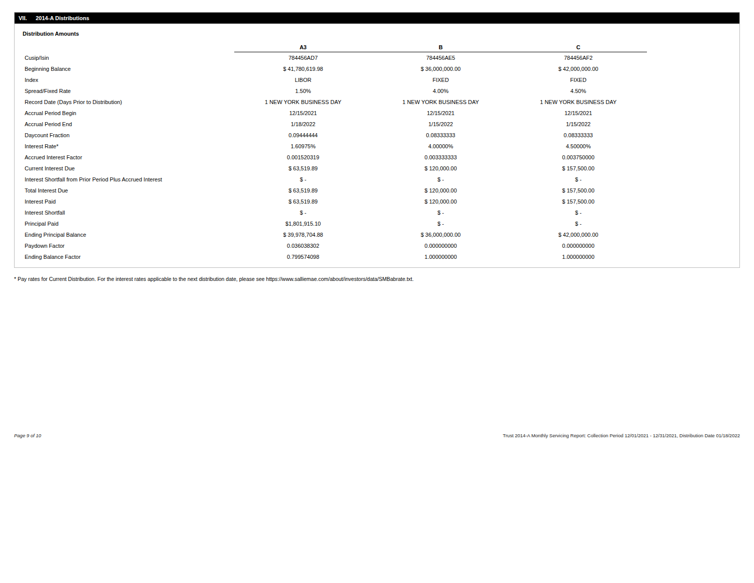VII. 2014-A Distributions
Distribution Amounts
| | A3 | B | C |
| --- | --- | --- | --- |
| Cusip/Isin | 784456AD7 | 784456AE5 | 784456AF2 |
| Beginning Balance | $ 41,780,619.98 | $ 36,000,000.00 | $ 42,000,000.00 |
| Index | LIBOR | FIXED | FIXED |
| Spread/Fixed Rate | 1.50% | 4.00% | 4.50% |
| Record Date (Days Prior to Distribution) | 1 NEW YORK BUSINESS DAY | 1 NEW YORK BUSINESS DAY | 1 NEW YORK BUSINESS DAY |
| Accrual Period Begin | 12/15/2021 | 12/15/2021 | 12/15/2021 |
| Accrual Period End | 1/18/2022 | 1/15/2022 | 1/15/2022 |
| Daycount Fraction | 0.09444444 | 0.08333333 | 0.08333333 |
| Interest Rate* | 1.60975% | 4.00000% | 4.50000% |
| Accrued Interest Factor | 0.001520319 | 0.003333333 | 0.003750000 |
| Current Interest Due | $ 63,519.89 | $ 120,000.00 | $ 157,500.00 |
| Interest Shortfall from Prior Period Plus Accrued Interest | $ - | $ - | $ - |
| Total Interest Due | $ 63,519.89 | $ 120,000.00 | $ 157,500.00 |
| Interest Paid | $ 63,519.89 | $ 120,000.00 | $ 157,500.00 |
| Interest Shortfall | $ - | $ - | $ - |
| Principal Paid | $1,801,915.10 | $ - | $ - |
| Ending Principal Balance | $ 39,978,704.88 | $ 36,000,000.00 | $ 42,000,000.00 |
| Paydown Factor | 0.036038302 | 0.000000000 | 0.000000000 |
| Ending Balance Factor | 0.799574098 | 1.000000000 | 1.000000000 |
* Pay rates for Current Distribution. For the interest rates applicable to the next distribution date, please see https://www.salliemae.com/about/investors/data/SMBabrate.txt.
Page 9 of 10
Trust 2014-A Monthly Servicing Report: Collection Period 12/01/2021 - 12/31/2021, Distribution Date 01/18/2022